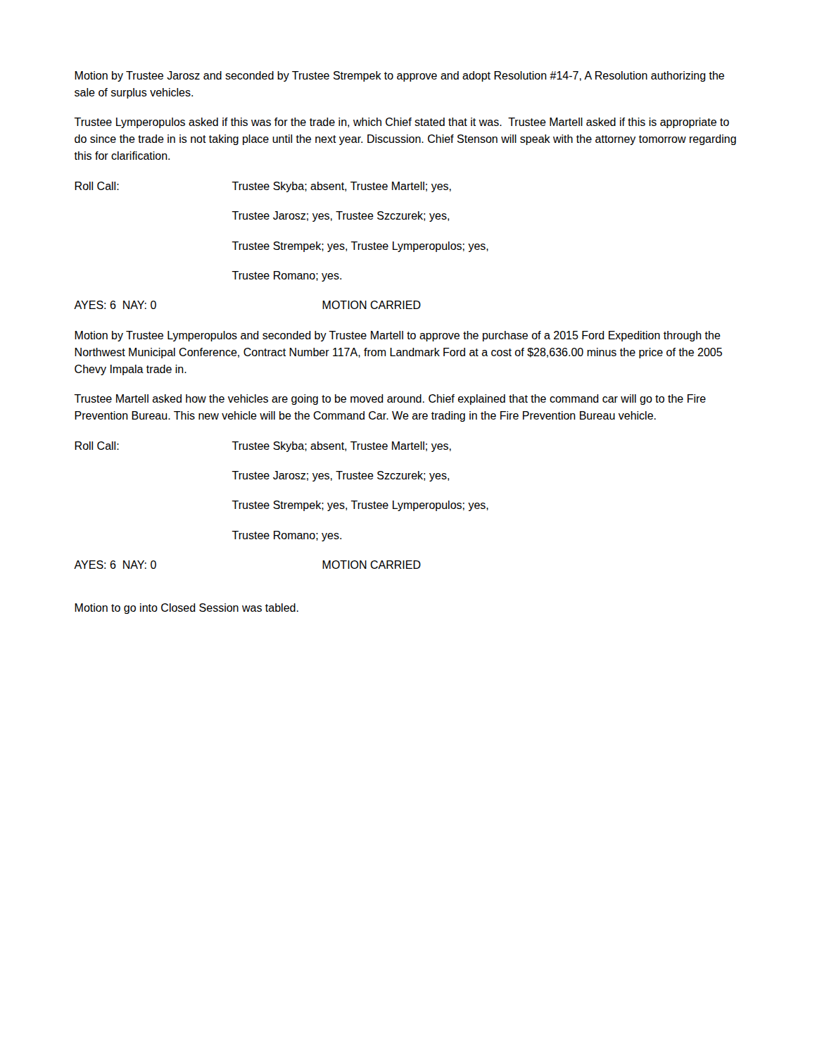Motion by Trustee Jarosz and seconded by Trustee Strempek to approve and adopt Resolution #14-7, A Resolution authorizing the sale of surplus vehicles.
Trustee Lymperopulos asked if this was for the trade in, which Chief stated that it was. Trustee Martell asked if this is appropriate to do since the trade in is not taking place until the next year. Discussion. Chief Stenson will speak with the attorney tomorrow regarding this for clarification.
Roll Call:
Trustee Skyba; absent, Trustee Martell; yes,
Trustee Jarosz; yes, Trustee Szczurek; yes,
Trustee Strempek; yes, Trustee Lymperopulos; yes,
Trustee Romano; yes.
AYES: 6 NAY: 0
MOTION CARRIED
Motion by Trustee Lymperopulos and seconded by Trustee Martell to approve the purchase of a 2015 Ford Expedition through the Northwest Municipal Conference, Contract Number 117A, from Landmark Ford at a cost of $28,636.00 minus the price of the 2005 Chevy Impala trade in.
Trustee Martell asked how the vehicles are going to be moved around. Chief explained that the command car will go to the Fire Prevention Bureau. This new vehicle will be the Command Car. We are trading in the Fire Prevention Bureau vehicle.
Roll Call:
Trustee Skyba; absent, Trustee Martell; yes,
Trustee Jarosz; yes, Trustee Szczurek; yes,
Trustee Strempek; yes, Trustee Lymperopulos; yes,
Trustee Romano; yes.
AYES: 6 NAY: 0
MOTION CARRIED
Motion to go into Closed Session was tabled.